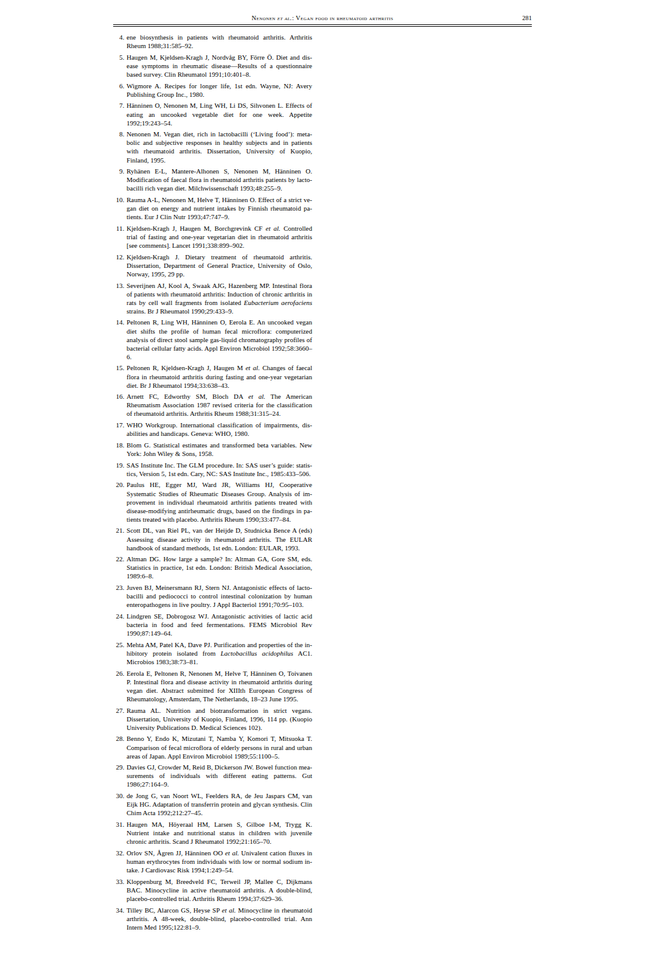Nenonen et al.: Vegan food in rheumatoid arthritis 281
ene biosynthesis in patients with rheumatoid arthritis. Arthritis Rheum 1988;31:585–92.
Haugen M, Kjeldsen-Kragh J, Nordvåg BY, Förre Ö. Diet and disease symptoms in rheumatic disease—Results of a questionnaire based survey. Clin Rheumatol 1991;10:401–8.
Wigmore A. Recipes for longer life, 1st edn. Wayne, NJ: Avery Publishing Group Inc., 1980.
Hänninen O, Nenonen M, Ling WH, Li DS, Sihvonen L. Effects of eating an uncooked vegetable diet for one week. Appetite 1992;19:243–54.
Nenonen M. Vegan diet, rich in lactobacilli (‘Living food’): metabolic and subjective responses in healthy subjects and in patients with rheumatoid arthritis. Dissertation, University of Kuopio, Finland, 1995.
Ryhänen E-L, Mantere-Alhonen S, Nenonen M, Hänninen O. Modification of faecal flora in rheumatoid arthritis patients by lactobacilli rich vegan diet. Milchwissenschaft 1993;48:255–9.
Rauma A-L, Nenonen M, Helve T, Hänninen O. Effect of a strict vegan diet on energy and nutrient intakes by Finnish rheumatoid patients. Eur J Clin Nutr 1993;47:747–9.
Kjeldsen-Kragh J, Haugen M, Borchgrevink CF et al. Controlled trial of fasting and one-year vegetarian diet in rheumatoid arthritis [see comments]. Lancet 1991;338:899–902.
Kjeldsen-Kragh J. Dietary treatment of rheumatoid arthritis. Dissertation, Department of General Practice, University of Oslo, Norway, 1995, 29 pp.
Severijnen AJ, Kool A, Swaak AJG, Hazenberg MP. Intestinal flora of patients with rheumatoid arthritis: Induction of chronic arthritis in rats by cell wall fragments from isolated Eubacterium aerofaciens strains. Br J Rheumatol 1990;29:433–9.
Peltonen R, Ling WH, Hänninen O, Eerola E. An uncooked vegan diet shifts the profile of human fecal microflora: computerized analysis of direct stool sample gas-liquid chromatography profiles of bacterial cellular fatty acids. Appl Environ Microbiol 1992;58:3660–6.
Peltonen R, Kjeldsen-Kragh J, Haugen M et al. Changes of faecal flora in rheumatoid arthritis during fasting and one-year vegetarian diet. Br J Rheumatol 1994;33:638–43.
Arnett FC, Edworthy SM, Bloch DA et al. The American Rheumatism Association 1987 revised criteria for the classification of rheumatoid arthritis. Arthritis Rheum 1988;31:315–24.
WHO Workgroup. International classification of impairments, disabilities and handicaps. Geneva: WHO, 1980.
Blom G. Statistical estimates and transformed beta variables. New York: John Wiley & Sons, 1958.
SAS Institute Inc. The GLM procedure. In: SAS user’s guide: statistics, Version 5, 1st edn. Cary, NC: SAS Institute Inc., 1985:433–506.
Paulus HE, Egger MJ, Ward JR, Williams HJ, Cooperative Systematic Studies of Rheumatic Diseases Group. Analysis of improvement in individual rheumatoid arthritis patients treated with disease-modifying antirheumatic drugs, based on the findings in patients treated with placebo. Arthritis Rheum 1990;33:477–84.
Scott DL, van Riel PL, van der Heijde D, Studnicka Bence A (eds) Assessing disease activity in rheumatoid arthritis. The EULAR handbook of standard methods, 1st edn. London: EULAR, 1993.
Altman DG. How large a sample? In: Altman GA, Gore SM, eds. Statistics in practice, 1st edn. London: British Medical Association, 1989:6–8.
Juven BJ, Meinersmann RJ, Stern NJ. Antagonistic effects of lactobacilli and pediococci to control intestinal colonization by human enteropathogens in live poultry. J Appl Bacteriol 1991;70:95–103.
Lindgren SE, Dobrogosz WJ. Antagonistic activities of lactic acid bacteria in food and feed fermentations. FEMS Microbiol Rev 1990;87:149–64.
Mehta AM, Patel KA, Dave PJ. Purification and properties of the inhibitory protein isolated from Lactobacillus acidophilus AC1. Microbios 1983;38:73–81.
Eerola E, Peltonen R, Nenonen M, Helve T, Hänninen O, Toivanen P. Intestinal flora and disease activity in rheumatoid arthritis during vegan diet. Abstract submitted for XIIIth European Congress of Rheumatology, Amsterdam, The Netherlands, 18–23 June 1995.
Rauma AL. Nutrition and biotransformation in strict vegans. Dissertation, University of Kuopio, Finland, 1996, 114 pp. (Kuopio University Publications D. Medical Sciences 102).
Benno Y, Endo K, Mizutani T, Namba Y, Komori T, Mitsuoka T. Comparison of fecal microflora of elderly persons in rural and urban areas of Japan. Appl Environ Microbiol 1989;55:1100–5.
Davies GJ, Crowder M, Reid B, Dickerson JW. Bowel function measurements of individuals with different eating patterns. Gut 1986;27:164–9.
de Jong G, van Noort WL, Feelders RA, de Jeu Jaspars CM, van Eijk HG. Adaptation of transferrin protein and glycan synthesis. Clin Chim Acta 1992;212:27–45.
Haugen MA, Höyeraal HM, Larsen S, Gilboe I-M, Trygg K. Nutrient intake and nutritional status in children with juvenile chronic arthritis. Scand J Rheumatol 1992;21:165–70.
Orlov SN, Ågren JJ, Hänninen OO et al. Univalent cation fluxes in human erythrocytes from individuals with low or normal sodium intake. J Cardiovasc Risk 1994;1:249–54.
Kloppenburg M, Breedveld FC, Terweil JP, Mallee C, Dijkmans BAC. Minocycline in active rheumatoid arthritis. A double-blind, placebo-controlled trial. Arthritis Rheum 1994;37:629–36.
Tilley BC, Alarcon GS, Heyse SP et al. Minocycline in rheumatoid arthritis. A 48-week, double-blind, placebo-controlled trial. Ann Intern Med 1995;122:81–9.